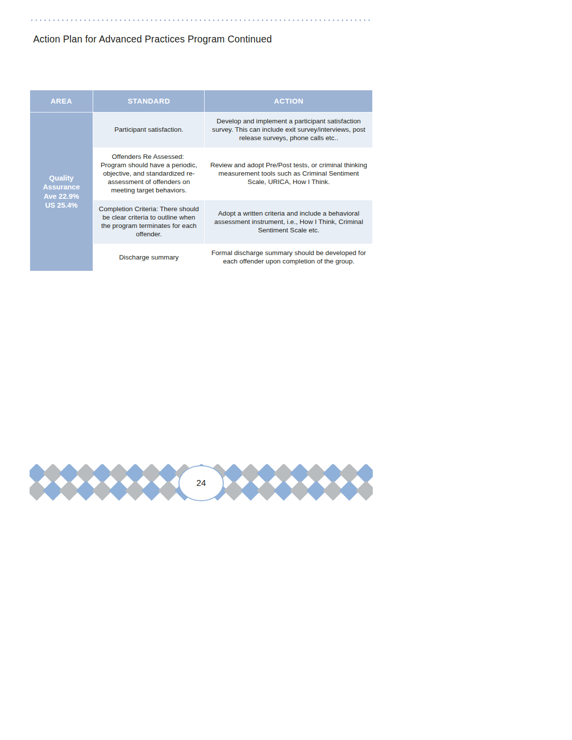Action Plan for Advanced Practices Program Continued
| AREA | STANDARD | ACTION |
| --- | --- | --- |
| Quality Assurance Ave 22.9% US 25.4% | Participant satisfaction. | Develop and implement a participant satisfaction survey. This can include exit survey/interviews, post release surveys, phone calls etc.. |
| Offenders Re Assessed: Program should have a periodic, objective, and standardized re-assessment of offenders on meeting target behaviors. | Review and adopt Pre/Post tests, or criminal thinking measurement tools such as Criminal Sentiment Scale, URICA, How I Think. |
| Completion Criteria: There should be clear criteria to outline when the program terminates for each offender. | Adopt a written criteria and include a behavioral assessment instrument, i.e., How I Think, Criminal Sentiment Scale etc. |
| Discharge summary | Formal discharge summary should be developed for each offender upon completion of the group. |
24